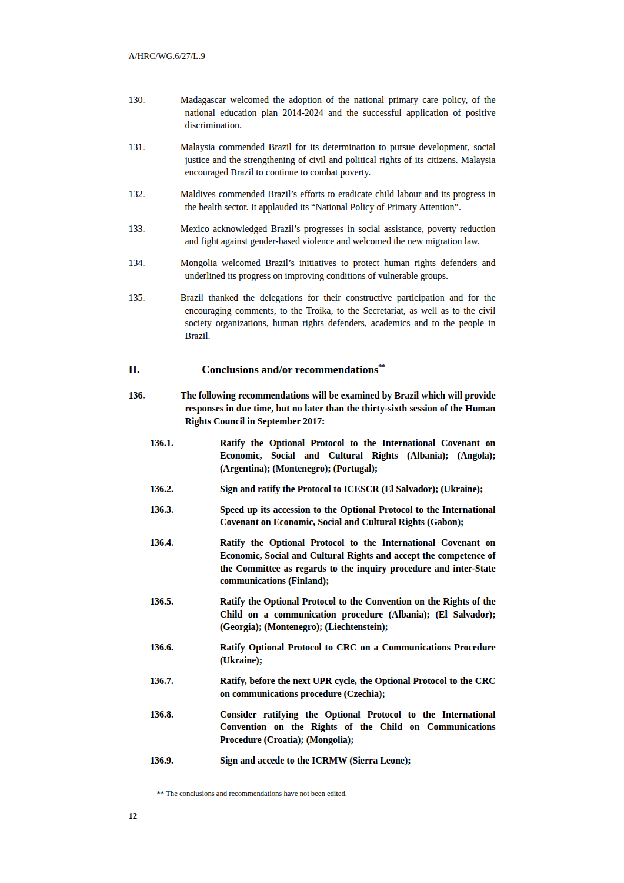A/HRC/WG.6/27/L.9
130. Madagascar welcomed the adoption of the national primary care policy, of the national education plan 2014-2024 and the successful application of positive discrimination.
131. Malaysia commended Brazil for its determination to pursue development, social justice and the strengthening of civil and political rights of its citizens. Malaysia encouraged Brazil to continue to combat poverty.
132. Maldives commended Brazil’s efforts to eradicate child labour and its progress in the health sector. It applauded its “National Policy of Primary Attention”.
133. Mexico acknowledged Brazil’s progresses in social assistance, poverty reduction and fight against gender-based violence and welcomed the new migration law.
134. Mongolia welcomed Brazil’s initiatives to protect human rights defenders and underlined its progress on improving conditions of vulnerable groups.
135. Brazil thanked the delegations for their constructive participation and for the encouraging comments, to the Troika, to the Secretariat, as well as to the civil society organizations, human rights defenders, academics and to the people in Brazil.
II. Conclusions and/or recommendations**
136. The following recommendations will be examined by Brazil which will provide responses in due time, but no later than the thirty-sixth session of the Human Rights Council in September 2017:
136.1. Ratify the Optional Protocol to the International Covenant on Economic, Social and Cultural Rights (Albania); (Angola); (Argentina); (Montenegro); (Portugal);
136.2. Sign and ratify the Protocol to ICESCR (El Salvador); (Ukraine);
136.3. Speed up its accession to the Optional Protocol to the International Covenant on Economic, Social and Cultural Rights (Gabon);
136.4. Ratify the Optional Protocol to the International Covenant on Economic, Social and Cultural Rights and accept the competence of the Committee as regards to the inquiry procedure and inter-State communications (Finland);
136.5. Ratify the Optional Protocol to the Convention on the Rights of the Child on a communication procedure (Albania); (El Salvador); (Georgia); (Montenegro); (Liechtenstein);
136.6. Ratify Optional Protocol to CRC on a Communications Procedure (Ukraine);
136.7. Ratify, before the next UPR cycle, the Optional Protocol to the CRC on communications procedure (Czechia);
136.8. Consider ratifying the Optional Protocol to the International Convention on the Rights of the Child on Communications Procedure (Croatia); (Mongolia);
136.9. Sign and accede to the ICRMW (Sierra Leone);
** The conclusions and recommendations have not been edited.
12